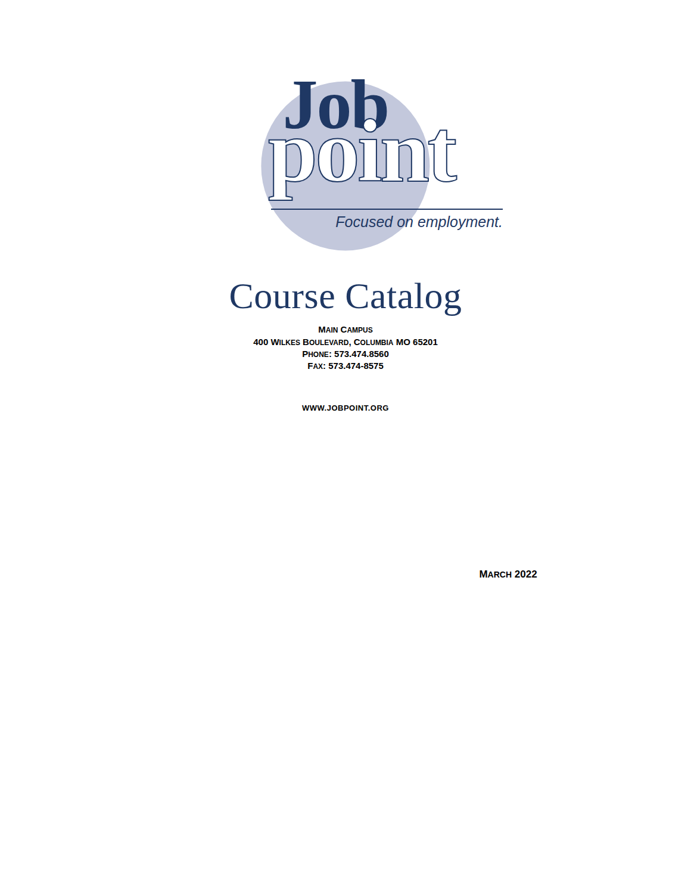Job point
Focused on employment.
Course Catalog
MAIN CAMPUS
400 WILKES BOULEVARD, COLUMBIA MO 65201
PHONE: 573.474.8560
FAX: 573.474-8575
WWW.JOBPOINT.ORG
MARCH 2022